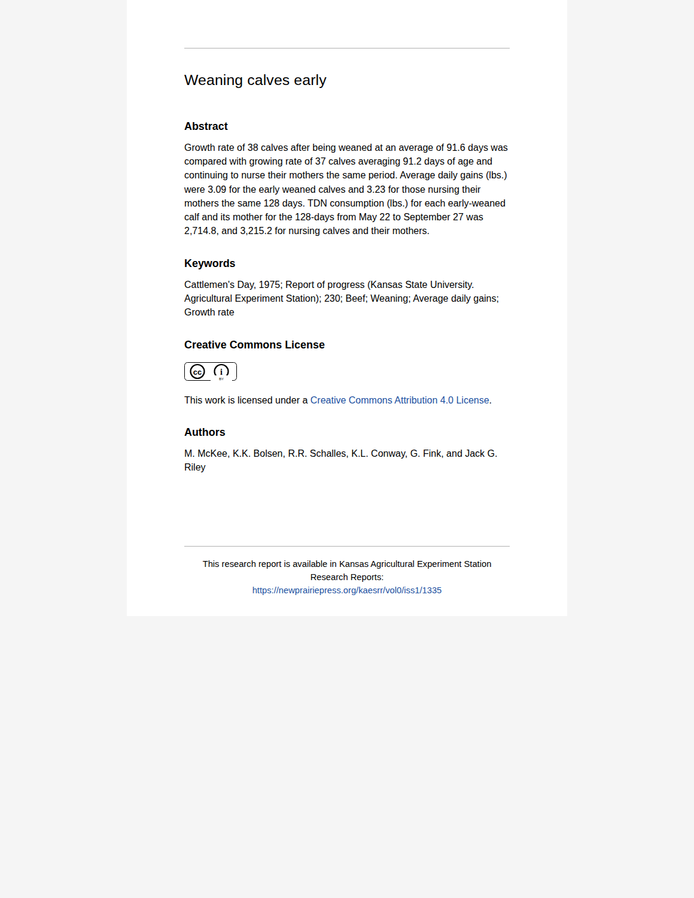Weaning calves early
Abstract
Growth rate of 38 calves after being weaned at an average of 91.6 days was compared with growing rate of 37 calves averaging 91.2 days of age and continuing to nurse their mothers the same period. Average daily gains (lbs.) were 3.09 for the early weaned calves and 3.23 for those nursing their mothers the same 128 days. TDN consumption (lbs.) for each early-weaned calf and its mother for the 128-days from May 22 to September 27 was 2,714.8, and 3,215.2 for nursing calves and their mothers.
Keywords
Cattlemen's Day, 1975; Report of progress (Kansas State University. Agricultural Experiment Station); 230; Beef; Weaning; Average daily gains; Growth rate
Creative Commons License
cc i BY
This work is licensed under a Creative Commons Attribution 4.0 License.
Authors
M. McKee, K.K. Bolsen, R.R. Schalles, K.L. Conway, G. Fink, and Jack G. Riley
This research report is available in Kansas Agricultural Experiment Station Research Reports:
https://newprairiepress.org/kaesrr/vol0/iss1/1335